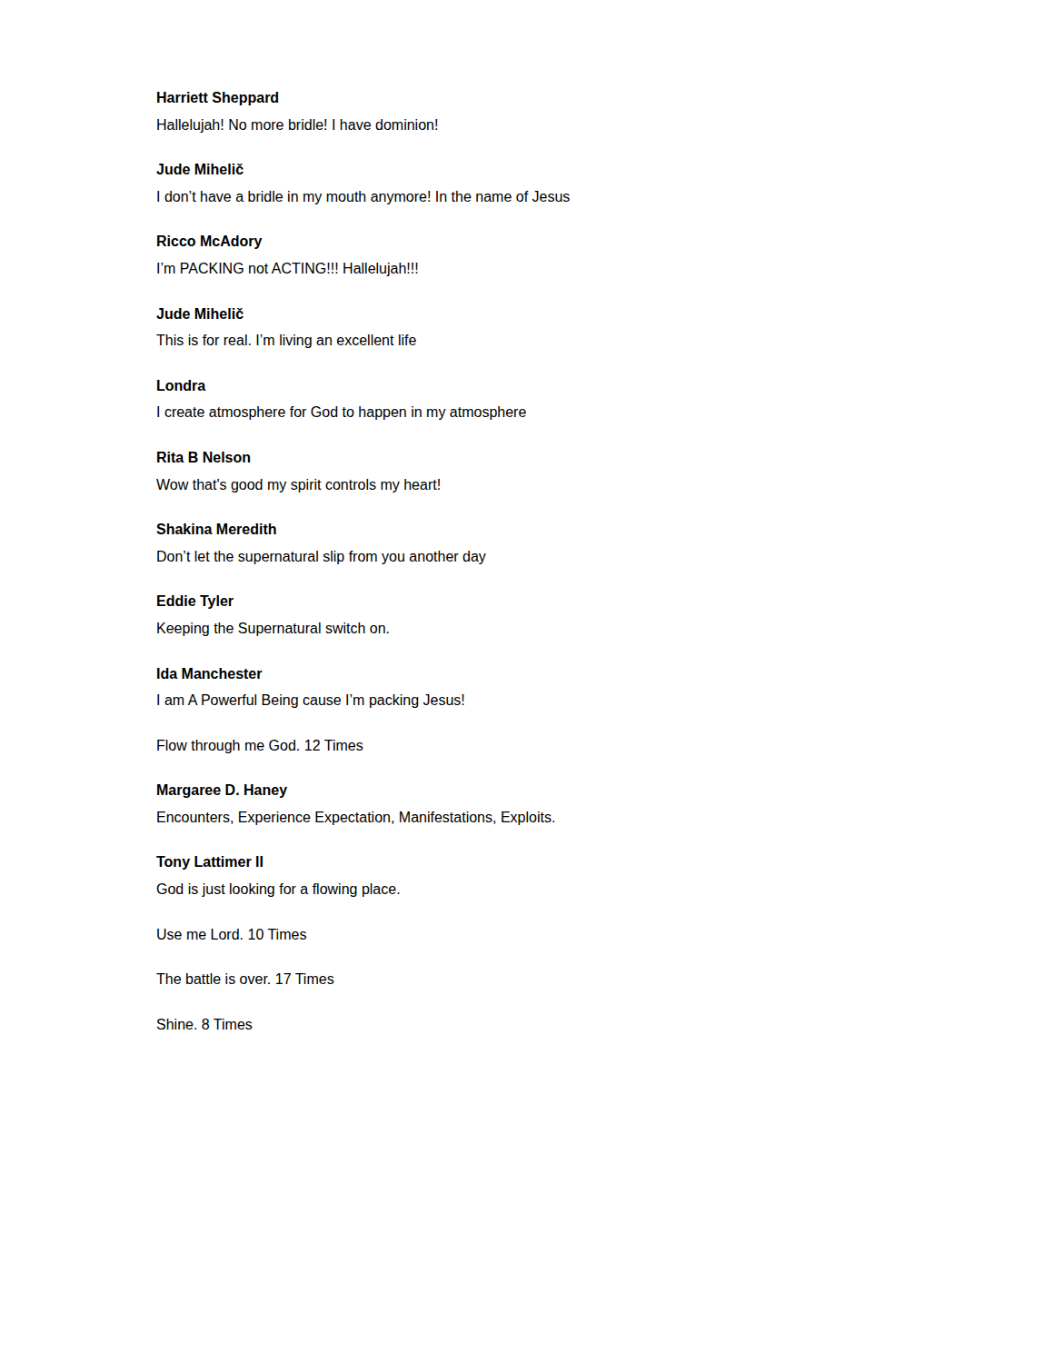Harriett Sheppard
Hallelujah! No more bridle! I have dominion!
Jude Mihelič
I don’t have a bridle in my mouth anymore! In the name of Jesus
Ricco McAdory
I’m PACKING not ACTING!!! Hallelujah!!!
Jude Mihelič
This is for real. I’m living an excellent life
Londra
I create atmosphere for God to happen in my atmosphere
Rita B Nelson
Wow that's good my spirit controls my heart!
Shakina Meredith
Don’t let the supernatural slip from you another day
Eddie Tyler
Keeping the Supernatural switch on.
Ida Manchester
I am A Powerful Being cause I’m packing Jesus!
Flow through me God. 12 Times
Margaree D. Haney
Encounters, Experience Expectation, Manifestations, Exploits.
Tony Lattimer II
God is just looking for a flowing place.
Use me Lord. 10 Times
The battle is over. 17 Times
Shine. 8 Times